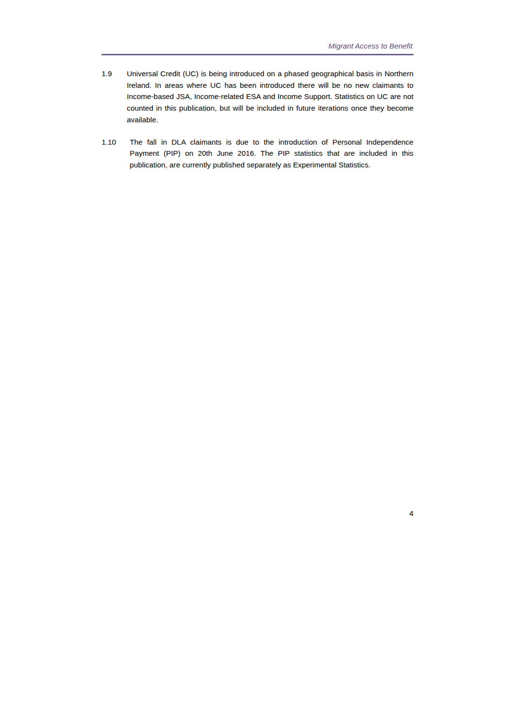Migrant Access to Benefit
1.9
Universal Credit (UC) is being introduced on a phased geographical basis in Northern Ireland. In areas where UC has been introduced there will be no new claimants to Income-based JSA, Income-related ESA and Income Support. Statistics on UC are not counted in this publication, but will be included in future iterations once they become available.
1.10
The fall in DLA claimants is due to the introduction of Personal Independence Payment (PIP) on 20th June 2016. The PIP statistics that are included in this publication, are currently published separately as Experimental Statistics.
4